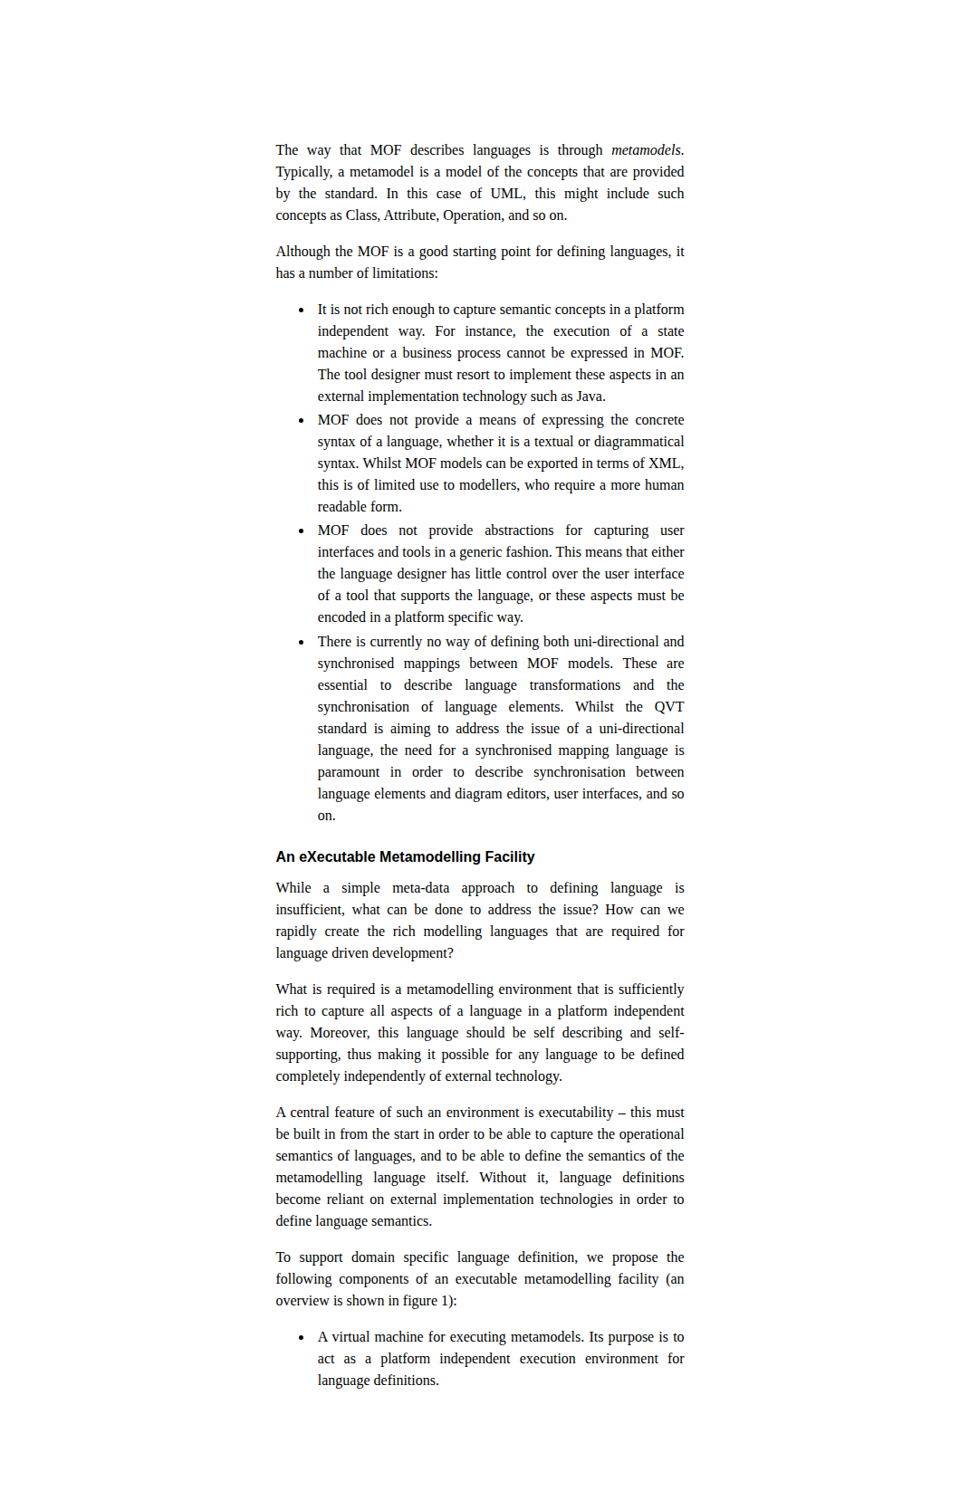The way that MOF describes languages is through metamodels. Typically, a metamodel is a model of the concepts that are provided by the standard. In this case of UML, this might include such concepts as Class, Attribute, Operation, and so on.
Although the MOF is a good starting point for defining languages, it has a number of limitations:
It is not rich enough to capture semantic concepts in a platform independent way. For instance, the execution of a state machine or a business process cannot be expressed in MOF. The tool designer must resort to implement these aspects in an external implementation technology such as Java.
MOF does not provide a means of expressing the concrete syntax of a language, whether it is a textual or diagrammatical syntax. Whilst MOF models can be exported in terms of XML, this is of limited use to modellers, who require a more human readable form.
MOF does not provide abstractions for capturing user interfaces and tools in a generic fashion. This means that either the language designer has little control over the user interface of a tool that supports the language, or these aspects must be encoded in a platform specific way.
There is currently no way of defining both uni-directional and synchronised mappings between MOF models. These are essential to describe language transformations and the synchronisation of language elements. Whilst the QVT standard is aiming to address the issue of a uni-directional language, the need for a synchronised mapping language is paramount in order to describe synchronisation between language elements and diagram editors, user interfaces, and so on.
An eXecutable Metamodelling Facility
While a simple meta-data approach to defining language is insufficient, what can be done to address the issue? How can we rapidly create the rich modelling languages that are required for language driven development?
What is required is a metamodelling environment that is sufficiently rich to capture all aspects of a language in a platform independent way. Moreover, this language should be self describing and self-supporting, thus making it possible for any language to be defined completely independently of external technology.
A central feature of such an environment is executability – this must be built in from the start in order to be able to capture the operational semantics of languages, and to be able to define the semantics of the metamodelling language itself. Without it, language definitions become reliant on external implementation technologies in order to define language semantics.
To support domain specific language definition, we propose the following components of an executable metamodelling facility (an overview is shown in figure 1):
A virtual machine for executing metamodels. Its purpose is to act as a platform independent execution environment for language definitions.